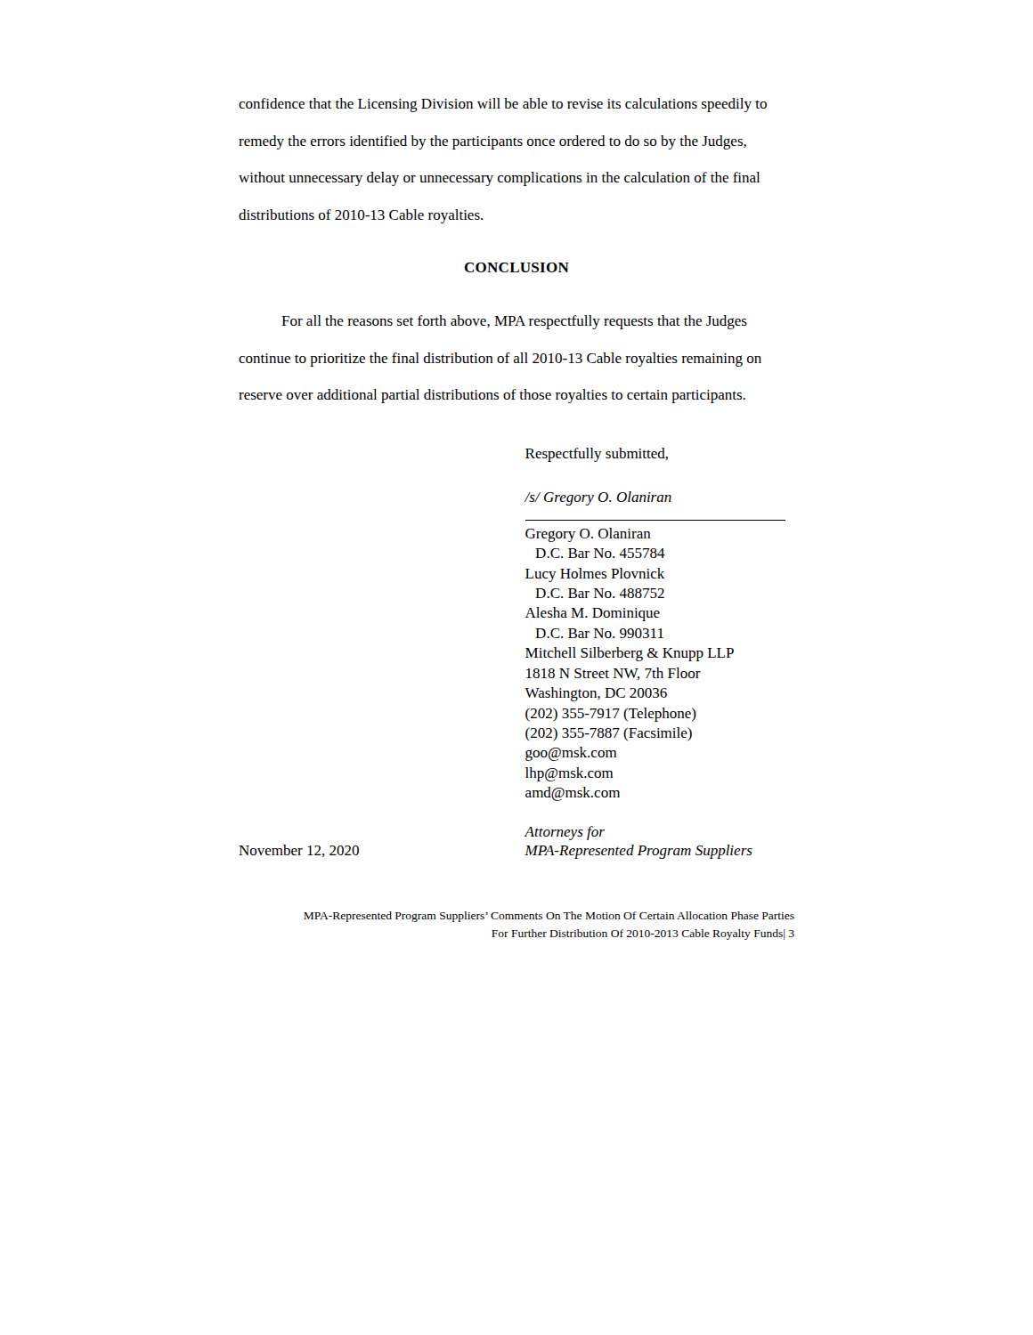confidence that the Licensing Division will be able to revise its calculations speedily to remedy the errors identified by the participants once ordered to do so by the Judges, without unnecessary delay or unnecessary complications in the calculation of the final distributions of 2010-13 Cable royalties.
CONCLUSION
For all the reasons set forth above, MPA respectfully requests that the Judges continue to prioritize the final distribution of all 2010-13 Cable royalties remaining on reserve over additional partial distributions of those royalties to certain participants.
Respectfully submitted,
/s/ Gregory O. Olaniran
Gregory O. Olaniran
D.C. Bar No. 455784
Lucy Holmes Plovnick
D.C. Bar No. 488752
Alesha M. Dominique
D.C. Bar No. 990311
Mitchell Silberberg & Knupp LLP
1818 N Street NW, 7th Floor
Washington, DC 20036
(202) 355-7917 (Telephone)
(202) 355-7887 (Facsimile)
goo@msk.com
lhp@msk.com
amd@msk.com
Attorneys for
November 12, 2020
MPA-Represented Program Suppliers
MPA-Represented Program Suppliers’ Comments On The Motion Of Certain Allocation Phase Parties
For Further Distribution Of 2010-2013 Cable Royalty Funds| 3